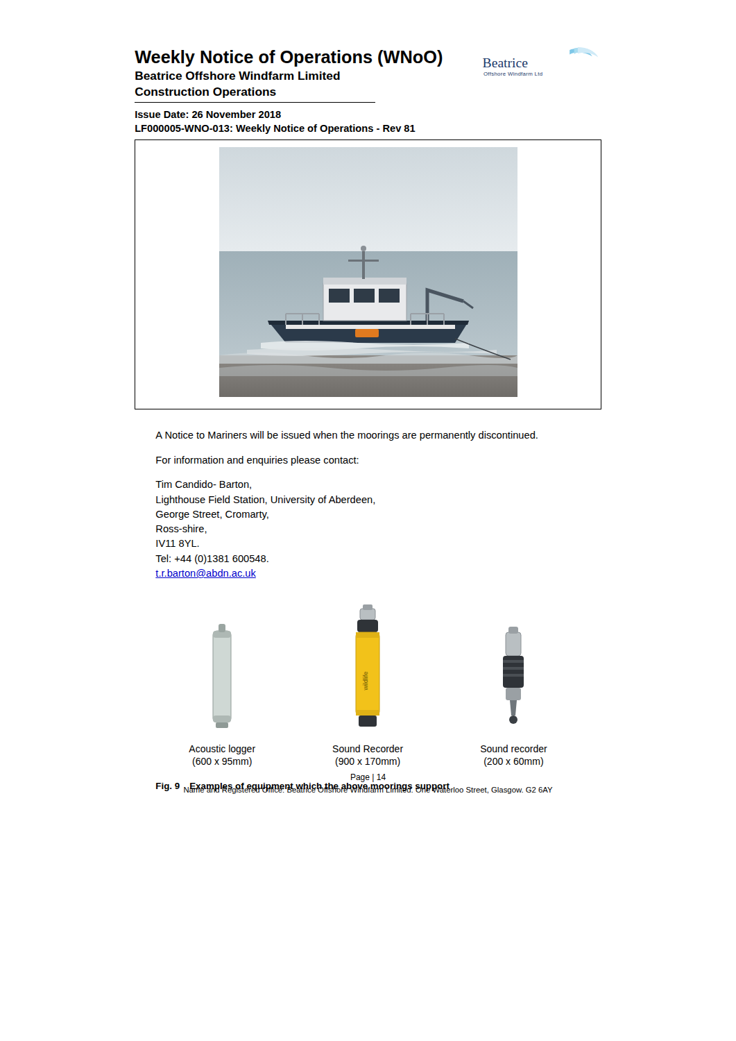Weekly Notice of Operations (WNoO)
Beatrice Offshore Windfarm Limited
Construction Operations
Beatrice Offshore Windfarm Ltd
Issue Date: 26 November 2018
LF000005-WNO-013: Weekly Notice of Operations - Rev 81
A Notice to Mariners will be issued when the moorings are permanently discontinued.
For information and enquiries please contact:
Tim Candido- Barton,
Lighthouse Field Station, University of Aberdeen,
George Street, Cromarty,
Ross-shire,
IV11 8YL.
Tel: +44 (0)1381 600548.
t.r.barton@abdn.ac.uk
Acoustic logger
(600 x 95mm)
wildlife
Sound Recorder
(900 x 170mm)
Sound recorder
(200 x 60mm)
Fig. 9 Examples of equipment which the above moorings support
Page | 14
Name and Registered Office: Beatrice Offshore Windfarm Limited. One Waterloo Street, Glasgow. G2 6AY